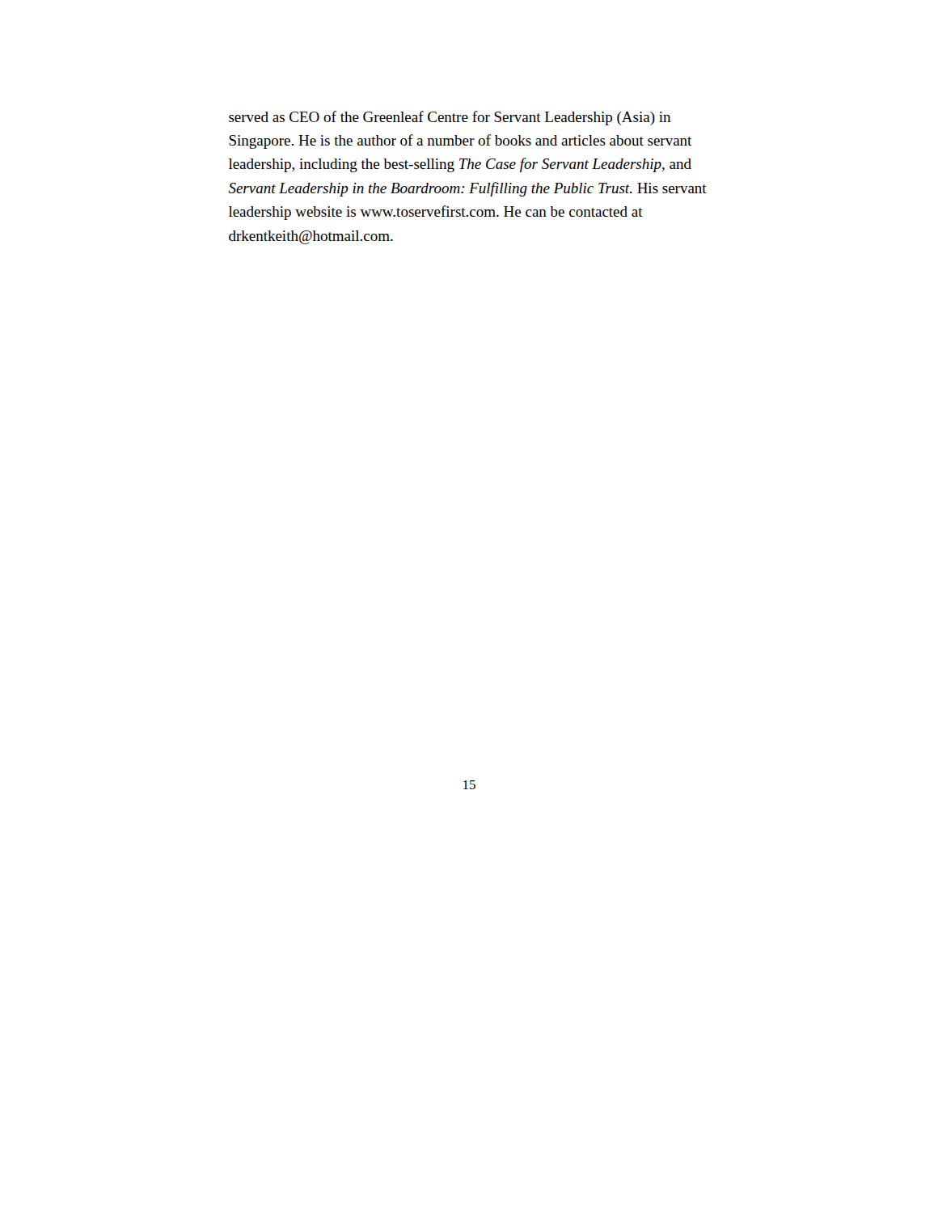served as CEO of the Greenleaf Centre for Servant Leadership (Asia) in Singapore. He is the author of a number of books and articles about servant leadership, including the best-selling The Case for Servant Leadership, and Servant Leadership in the Boardroom: Fulfilling the Public Trust. His servant leadership website is www.toservefirst.com. He can be contacted at drkentkeith@hotmail.com.
15